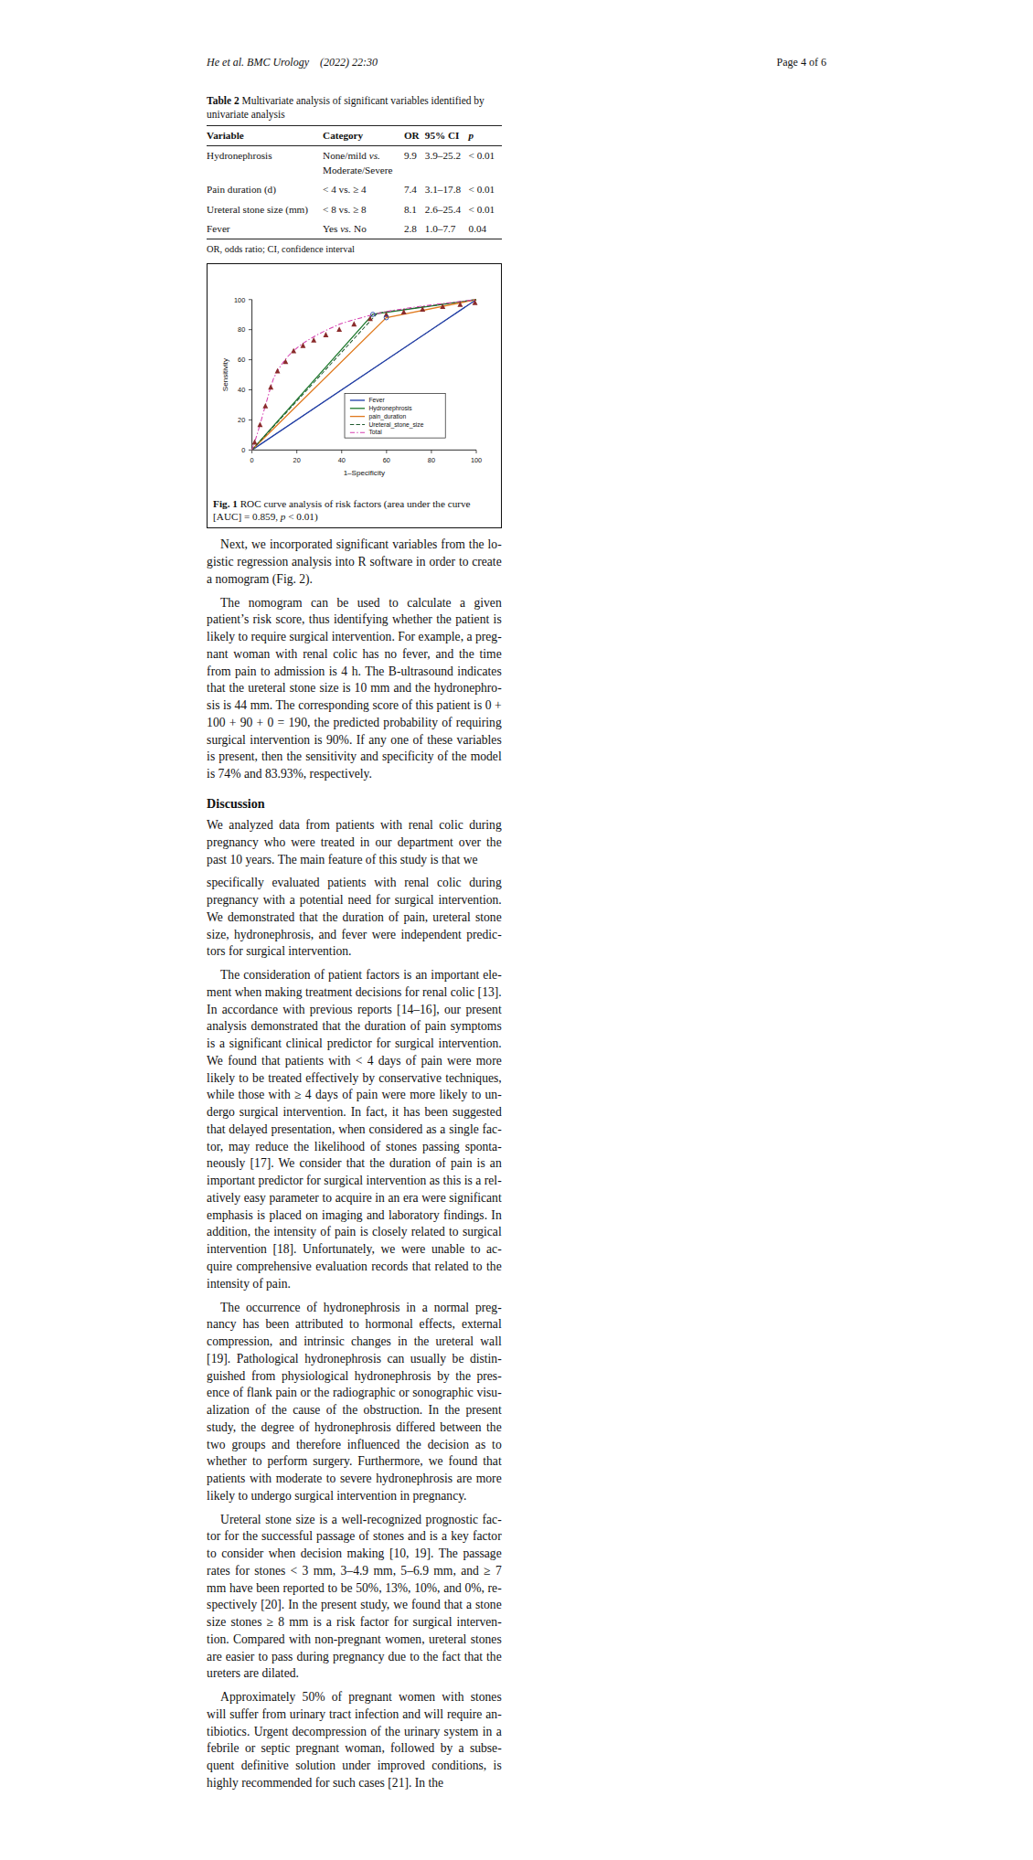He et al. BMC Urology (2022) 22:30
Page 4 of 6
Table 2 Multivariate analysis of significant variables identified by univariate analysis
| Variable | Category | OR | 95% CI | p |
| --- | --- | --- | --- | --- |
| Hydronephrosis | None/mild vs. Moderate/Severe | 9.9 | 3.9–25.2 | < 0.01 |
| Pain duration (d) | < 4 vs. ≥ 4 | 7.4 | 3.1–17.8 | < 0.01 |
| Ureteral stone size (mm) | < 8 vs. ≥ 8 | 8.1 | 2.6–25.4 | < 0.01 |
| Fever | Yes vs. No | 2.8 | 1.0–7.7 | 0.04 |
OR, odds ratio; CI, confidence interval
0 20 40 60 80 100 0 20 40 60 80 100 1–Specificity Sensitivity Fever Hydronephrosis pain_duration Ureteral_stone_size Total
Fig. 1 ROC curve analysis of risk factors (area under the curve [AUC] = 0.859, p < 0.01)
Next, we incorporated significant variables from the logistic regression analysis into R software in order to create a nomogram (Fig. 2).
The nomogram can be used to calculate a given patient’s risk score, thus identifying whether the patient is likely to require surgical intervention. For example, a pregnant woman with renal colic has no fever, and the time from pain to admission is 4 h. The B-ultrasound indicates that the ureteral stone size is 10 mm and the hydronephrosis is 44 mm. The corresponding score of this patient is 0 + 100 + 90 + 0 = 190, the predicted probability of requiring surgical intervention is 90%. If any one of these variables is present, then the sensitivity and specificity of the model is 74% and 83.93%, respectively.
Discussion
We analyzed data from patients with renal colic during pregnancy who were treated in our department over the past 10 years. The main feature of this study is that we
specifically evaluated patients with renal colic during pregnancy with a potential need for surgical intervention. We demonstrated that the duration of pain, ureteral stone size, hydronephrosis, and fever were independent predictors for surgical intervention.
The consideration of patient factors is an important element when making treatment decisions for renal colic [13]. In accordance with previous reports [14–16], our present analysis demonstrated that the duration of pain symptoms is a significant clinical predictor for surgical intervention. We found that patients with < 4 days of pain were more likely to be treated effectively by conservative techniques, while those with ≥ 4 days of pain were more likely to undergo surgical intervention. In fact, it has been suggested that delayed presentation, when considered as a single factor, may reduce the likelihood of stones passing spontaneously [17]. We consider that the duration of pain is an important predictor for surgical intervention as this is a relatively easy parameter to acquire in an era were significant emphasis is placed on imaging and laboratory findings. In addition, the intensity of pain is closely related to surgical intervention [18]. Unfortunately, we were unable to acquire comprehensive evaluation records that related to the intensity of pain.
The occurrence of hydronephrosis in a normal pregnancy has been attributed to hormonal effects, external compression, and intrinsic changes in the ureteral wall [19]. Pathological hydronephrosis can usually be distinguished from physiological hydronephrosis by the presence of flank pain or the radiographic or sonographic visualization of the cause of the obstruction. In the present study, the degree of hydronephrosis differed between the two groups and therefore influenced the decision as to whether to perform surgery. Furthermore, we found that patients with moderate to severe hydronephrosis are more likely to undergo surgical intervention in pregnancy.
Ureteral stone size is a well-recognized prognostic factor for the successful passage of stones and is a key factor to consider when decision making [10, 19]. The passage rates for stones < 3 mm, 3–4.9 mm, 5–6.9 mm, and ≥ 7 mm have been reported to be 50%, 13%, 10%, and 0%, respectively [20]. In the present study, we found that a stone size stones ≥ 8 mm is a risk factor for surgical intervention. Compared with non-pregnant women, ureteral stones are easier to pass during pregnancy due to the fact that the ureters are dilated.
Approximately 50% of pregnant women with stones will suffer from urinary tract infection and will require antibiotics. Urgent decompression of the urinary system in a febrile or septic pregnant woman, followed by a subsequent definitive solution under improved conditions, is highly recommended for such cases [21]. In the